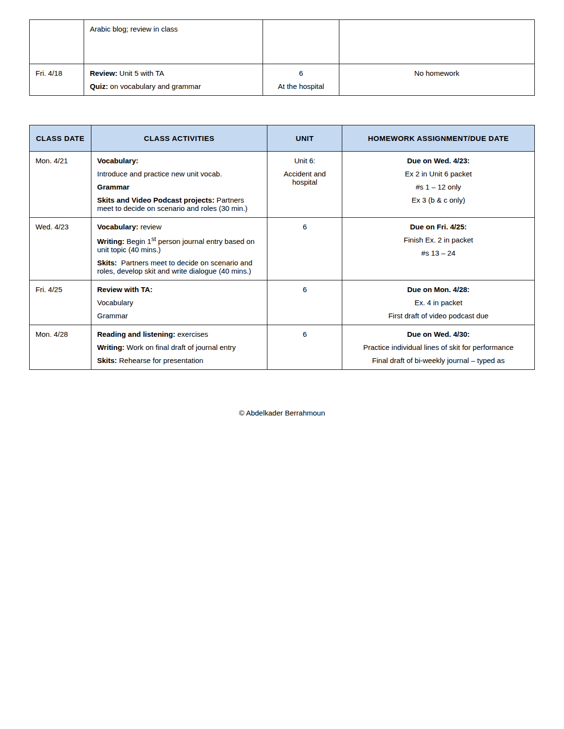| | Arabic blog; review in class | | |
| Fri. 4/18 | Review: Unit 5 with TA Quiz: on vocabulary and grammar | 6 At the hospital | No homework |
| CLASS DATE | CLASS ACTIVITIES | UNIT | HOMEWORK ASSIGNMENT/DUE DATE |
| --- | --- | --- | --- |
| Mon. 4/21 | Vocabulary: Introduce and practice new unit vocab. Grammar Skits and Video Podcast projects: Partners meet to decide on scenario and roles (30 min.) | Unit 6: Accident and hospital | Due on Wed. 4/23: Ex 2 in Unit 6 packet #s 1 – 12 only Ex 3 (b & c only) |
| Wed. 4/23 | Vocabulary: review Writing: Begin 1 st person journal entry based on unit topic (40 mins.) Skits: Partners meet to decide on scenario and roles, develop skit and write dialogue (40 mins.) | 6 | Due on Fri. 4/25: Finish Ex. 2 in packet #s 13 – 24 |
| Fri. 4/25 | Review with TA: Vocabulary Grammar | 6 | Due on Mon. 4/28: Ex. 4 in packet First draft of video podcast due |
| Mon. 4/28 | Reading and listening: exercises Writing: Work on final draft of journal entry Skits: Rehearse for presentation | 6 | Due on Wed. 4/30: Practice individual lines of skit for performance Final draft of bi-weekly journal – typed as |
© Abdelkader Berrahmoun